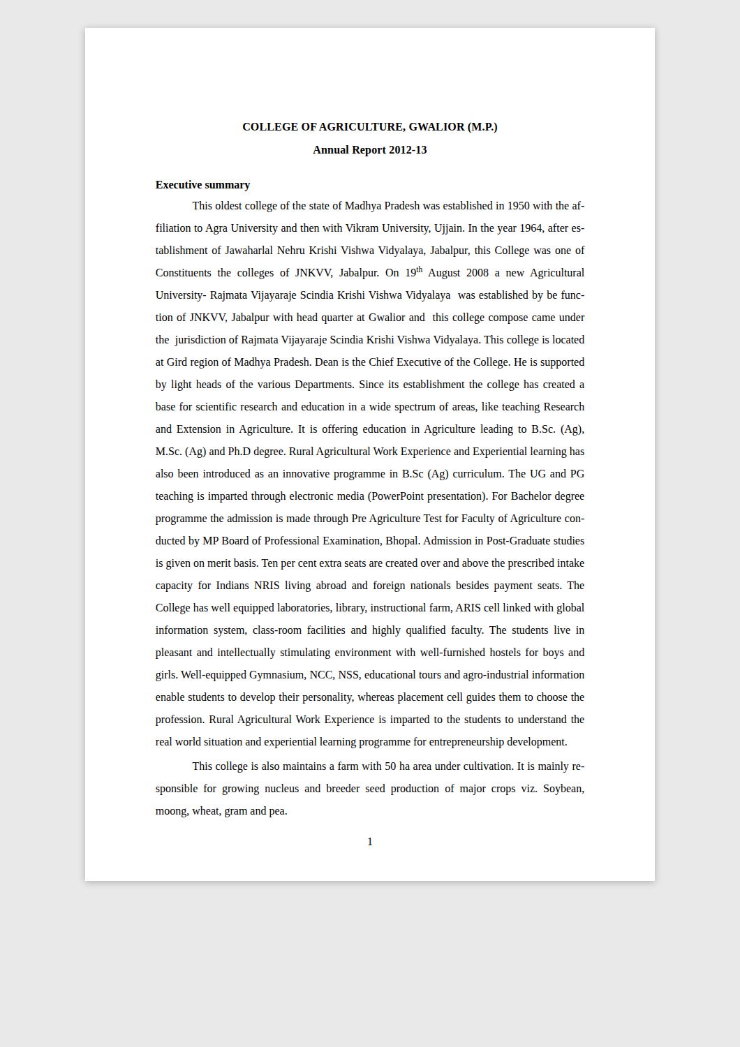COLLEGE OF AGRICULTURE, GWALIOR (M.P.)
Annual Report 2012-13
Executive summary
This oldest college of the state of Madhya Pradesh was established in 1950 with the affiliation to Agra University and then with Vikram University, Ujjain. In the year 1964, after establishment of Jawaharlal Nehru Krishi Vishwa Vidyalaya, Jabalpur, this College was one of Constituents the colleges of JNKVV, Jabalpur. On 19th August 2008 a new Agricultural University- Rajmata Vijayaraje Scindia Krishi Vishwa Vidyalaya was established by be function of JNKVV, Jabalpur with head quarter at Gwalior and this college compose came under the jurisdiction of Rajmata Vijayaraje Scindia Krishi Vishwa Vidyalaya. This college is located at Gird region of Madhya Pradesh. Dean is the Chief Executive of the College. He is supported by light heads of the various Departments. Since its establishment the college has created a base for scientific research and education in a wide spectrum of areas, like teaching Research and Extension in Agriculture. It is offering education in Agriculture leading to B.Sc. (Ag), M.Sc. (Ag) and Ph.D degree. Rural Agricultural Work Experience and Experiential learning has also been introduced as an innovative programme in B.Sc (Ag) curriculum. The UG and PG teaching is imparted through electronic media (PowerPoint presentation). For Bachelor degree programme the admission is made through Pre Agriculture Test for Faculty of Agriculture conducted by MP Board of Professional Examination, Bhopal. Admission in Post-Graduate studies is given on merit basis. Ten per cent extra seats are created over and above the prescribed intake capacity for Indians NRIS living abroad and foreign nationals besides payment seats. The College has well equipped laboratories, library, instructional farm, ARIS cell linked with global information system, class-room facilities and highly qualified faculty. The students live in pleasant and intellectually stimulating environment with well-furnished hostels for boys and girls. Well-equipped Gymnasium, NCC, NSS, educational tours and agro-industrial information enable students to develop their personality, whereas placement cell guides them to choose the profession. Rural Agricultural Work Experience is imparted to the students to understand the real world situation and experiential learning programme for entrepreneurship development.
This college is also maintains a farm with 50 ha area under cultivation. It is mainly responsible for growing nucleus and breeder seed production of major crops viz. Soybean, moong, wheat, gram and pea.
1